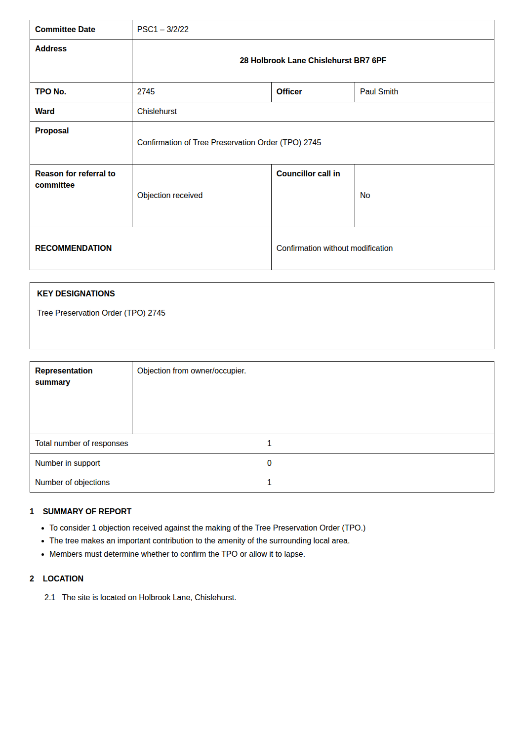| Committee Date | PSC1 – 3/2/22 |
| Address | 28 Holbrook Lane Chislehurst BR7 6PF |
| TPO No. | 2745 | Officer | Paul Smith |
| Ward | Chislehurst |
| Proposal | Confirmation of Tree Preservation Order (TPO) 2745 |
| Reason for referral to committee | Objection received | Councillor call in | No |
| RECOMMENDATION | Confirmation without modification |
KEY DESIGNATIONS
Tree Preservation Order (TPO) 2745
| Representation summary | Objection from owner/occupier. |
| Total number of responses | 1 |
| Number in support | 0 |
| Number of objections | 1 |
1 SUMMARY OF REPORT
To consider 1 objection received against the making of the Tree Preservation Order (TPO.)
The tree makes an important contribution to the amenity of the surrounding local area.
Members must determine whether to confirm the TPO or allow it to lapse.
2 LOCATION
2.1 The site is located on Holbrook Lane, Chislehurst.